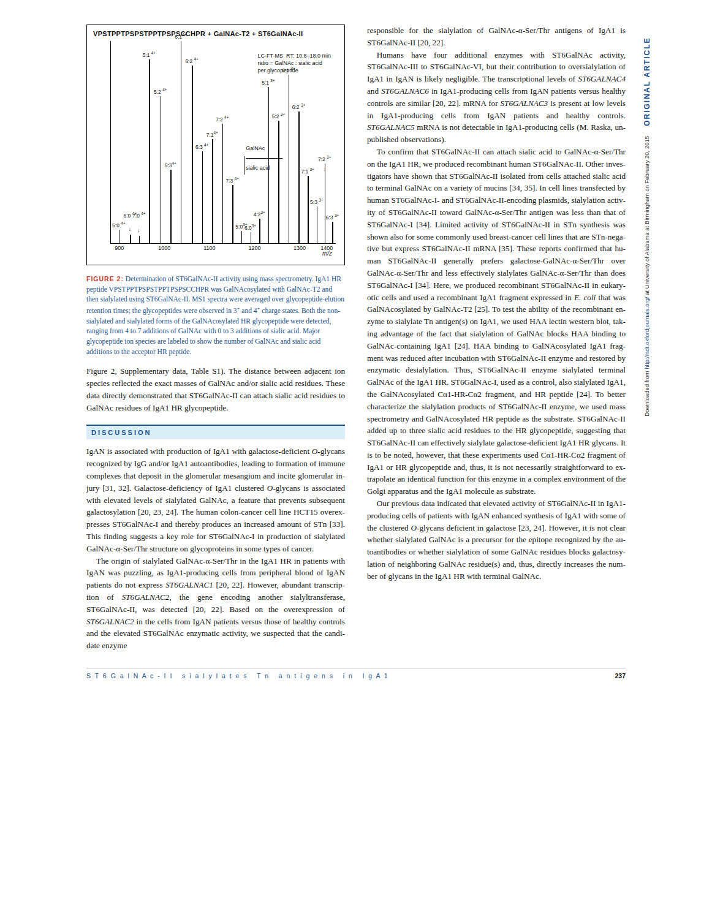Downloaded from http://ndt.oxfordjournals.org/ at University of Alabama at Birmingham on February 20, 2015 ORIGINAL ARTICLE
VPSTPPTPSPSTPPTPSPSCCHPR + GalNAc-T2 + ST6GalNAc-II
LC-FT-MS RT: 10.8–18.0 min
ratio = GalNAc : sialic acid
per glycopeptide
5:0 4+
6:0 4+
↓
7:0 4+
↓
5:1 4+
5:2 4+
5:34+
6:14+
6:2 4+
6:3 4+
7:14+
7:2 4+
7:3 4+
5:03+
6:03+
4:23+
5:1 3+
5:2 3+
6:1 3+
6:2 3+
7:1 3+
↓
5:3 3+
7:2 3+
↓
6:3 3+
GalNAc
sialic acid
900 1000 1100 1200 1300 1400 m/z
FIGURE 2: Determination of ST6GalNAc-II activity using mass spectrometry. IgA1 HR peptide VPSTPPTPSPSTPPTPSPSCCHPR was GalNAcosylated with GalNAc-T2 and then sialylated using ST6GalNAc-II. MS1 spectra were averaged over glycopeptide-elution retention times; the glycopeptides were observed in 3+ and 4+ charge states. Both the non-sialylated and sialylated forms of the GalNAcosylated HR glycopeptide were detected, ranging from 4 to 7 additions of GalNAc with 0 to 3 additions of sialic acid. Major glycopeptide ion species are labeled to show the number of GalNAc and sialic acid additions to the acceptor HR peptide.
Figure 2, Supplementary data, Table S1). The distance between adjacent ion species reflected the exact masses of GalNAc and/or sialic acid residues. These data directly demonstrated that ST6GalNAc-II can attach sialic acid residues to GalNAc residues of IgA1 HR glycopeptide.
DISCUSSION
IgAN is associated with production of IgA1 with galactose-deficient O-glycans recognized by IgG and/or IgA1 autoantibodies, leading to formation of immune complexes that deposit in the glomerular mesangium and incite glomerular injury [31, 32]. Galactose-deficiency of IgA1 clustered O-glycans is associated with elevated levels of sialylated GalNAc, a feature that prevents subsequent galactosylation [20, 23, 24]. The human colon-cancer cell line HCT15 overexpresses ST6GalNAc-I and thereby produces an increased amount of STn [33]. This finding suggests a key role for ST6GalNAc-I in production of sialylated GalNAc-α-Ser/Thr structure on glycoproteins in some types of cancer.
The origin of sialylated GalNAc-α-Ser/Thr in the IgA1 HR in patients with IgAN was puzzling, as IgA1-producing cells from peripheral blood of IgAN patients do not express ST6GALNAC1 [20, 22]. However, abundant transcription of ST6GALNAC2, the gene encoding another sialyltransferase, ST6GalNAc-II, was detected [20, 22]. Based on the overexpression of ST6GALNAC2 in the cells from IgAN patients versus those of healthy controls and the elevated ST6GalNAc enzymatic activity, we suspected that the candidate enzyme
responsible for the sialylation of GalNAc-α-Ser/Thr antigens of IgA1 is ST6GalNAc-II [20, 22].
Humans have four additional enzymes with ST6GalNAc activity, ST6GalNAc-III to ST6GalNAc-VI, but their contribution to oversialylation of IgA1 in IgAN is likely negligible. The transcriptional levels of ST6GALNAC4 and ST6GALNAC6 in IgA1-producing cells from IgAN patients versus healthy controls are similar [20, 22]. mRNA for ST6GALNAC3 is present at low levels in IgA1-producing cells from IgAN patients and healthy controls. ST6GALNAC5 mRNA is not detectable in IgA1-producing cells (M. Raska, unpublished observations).
To confirm that ST6GalNAc-II can attach sialic acid to GalNAc-α-Ser/Thr on the IgA1 HR, we produced recombinant human ST6GalNAc-II. Other investigators have shown that ST6GalNAc-II isolated from cells attached sialic acid to terminal GalNAc on a variety of mucins [34, 35]. In cell lines transfected by human ST6GalNAc-I- and ST6GalNAc-II-encoding plasmids, sialylation activity of ST6GalNAc-II toward GalNAc-α-Ser/Thr antigen was less than that of ST6GalNAc-I [34]. Limited activity of ST6GalNAc-II in STn synthesis was shown also for some commonly used breast-cancer cell lines that are STn-negative but express ST6GalNAc-II mRNA [35]. These reports confirmed that human ST6GalNAc-II generally prefers galactose-GalNAc-α-Ser/Thr over GalNAc-α-Ser/Thr and less effectively sialylates GalNAc-α-Ser/Thr than does ST6GalNAc-I [34]. Here, we produced recombinant ST6GalNAc-II in eukaryotic cells and used a recombinant IgA1 fragment expressed in E. coli that was GalNAcosylated by GalNAc-T2 [25]. To test the ability of the recombinant enzyme to sialylate Tn antigen(s) on IgA1, we used HAA lectin western blot, taking advantage of the fact that sialylation of GalNAc blocks HAA binding to GalNAc-containing IgA1 [24]. HAA binding to GalNAcosylated IgA1 fragment was reduced after incubation with ST6GalNAc-II enzyme and restored by enzymatic desialylation. Thus, ST6GalNAc-II enzyme sialylated terminal GalNAc of the IgA1 HR. ST6GalNAc-I, used as a control, also sialylated IgA1, the GalNAcosylated Cα1-HR-Cα2 fragment, and HR peptide [24]. To better characterize the sialylation products of ST6GalNAc-II enzyme, we used mass spectrometry and GalNAcosylated HR peptide as the substrate. ST6GalNAc-II added up to three sialic acid residues to the HR glycopeptide, suggesting that ST6GalNAc-II can effectively sialylate galactose-deficient IgA1 HR glycans. It is to be noted, however, that these experiments used Cα1-HR-Cα2 fragment of IgA1 or HR glycopeptide and, thus, it is not necessarily straightforward to extrapolate an identical function for this enzyme in a complex environment of the Golgi apparatus and the IgA1 molecule as substrate.
Our previous data indicated that elevated activity of ST6GalNAc-II in IgA1-producing cells of patients with IgAN enhanced synthesis of IgA1 with some of the clustered O-glycans deficient in galactose [23, 24]. However, it is not clear whether sialylated GalNAc is a precursor for the epitope recognized by the autoantibodies or whether sialylation of some GalNAc residues blocks galactosylation of neighboring GalNAc residue(s) and, thus, directly increases the number of glycans in the IgA1 HR with terminal GalNAc.
S T 6 G a l N A c - I I s i a l y l a t e s T n a n t i g e n s i n I g A 1 237